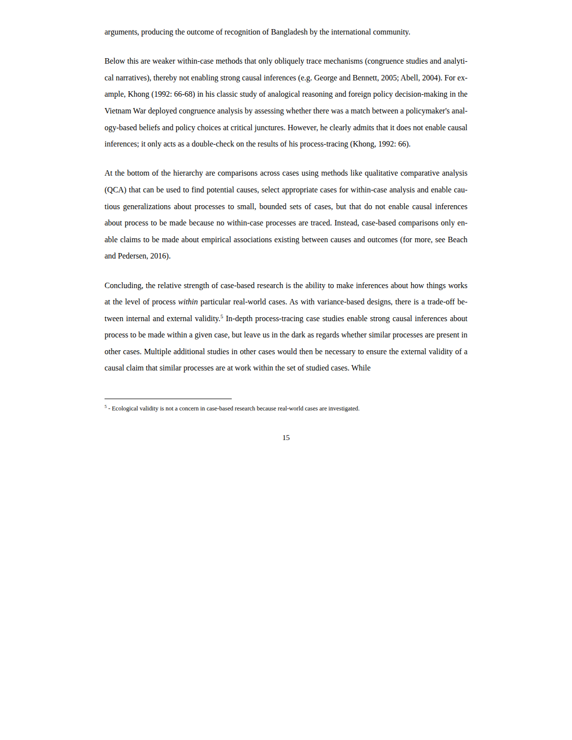arguments, producing the outcome of recognition of Bangladesh by the international community.
Below this are weaker within-case methods that only obliquely trace mechanisms (congruence studies and analytical narratives), thereby not enabling strong causal inferences (e.g. George and Bennett, 2005; Abell, 2004). For example, Khong (1992: 66-68) in his classic study of analogical reasoning and foreign policy decision-making in the Vietnam War deployed congruence analysis by assessing whether there was a match between a policymaker's analogy-based beliefs and policy choices at critical junctures. However, he clearly admits that it does not enable causal inferences; it only acts as a double-check on the results of his process-tracing (Khong, 1992: 66).
At the bottom of the hierarchy are comparisons across cases using methods like qualitative comparative analysis (QCA) that can be used to find potential causes, select appropriate cases for within-case analysis and enable cautious generalizations about processes to small, bounded sets of cases, but that do not enable causal inferences about process to be made because no within-case processes are traced. Instead, case-based comparisons only enable claims to be made about empirical associations existing between causes and outcomes (for more, see Beach and Pedersen, 2016).
Concluding, the relative strength of case-based research is the ability to make inferences about how things works at the level of process within particular real-world cases. As with variance-based designs, there is a trade-off between internal and external validity.5 In-depth process-tracing case studies enable strong causal inferences about process to be made within a given case, but leave us in the dark as regards whether similar processes are present in other cases. Multiple additional studies in other cases would then be necessary to ensure the external validity of a causal claim that similar processes are at work within the set of studied cases. While
5 - Ecological validity is not a concern in case-based research because real-world cases are investigated.
15